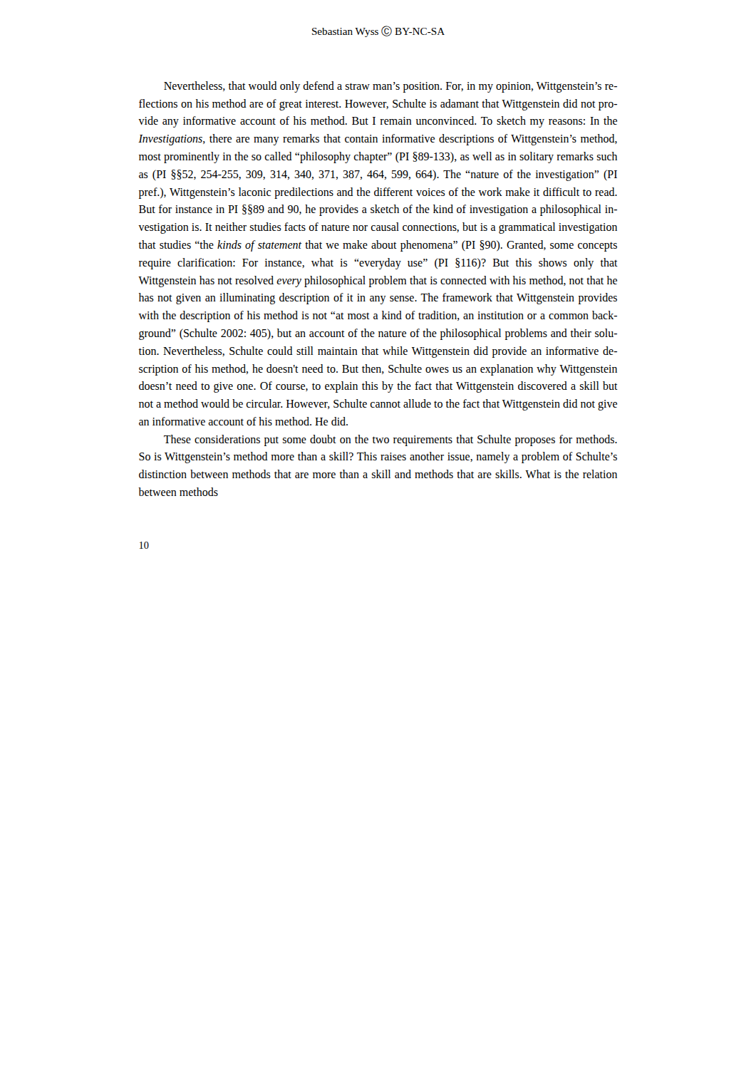Sebastian Wyss Ⓒ BY-NC-SA
Nevertheless, that would only defend a straw man’s position. For, in my opinion, Wittgenstein’s reflections on his method are of great interest. However, Schulte is adamant that Wittgenstein did not provide any informative account of his method. But I remain unconvinced. To sketch my reasons: In the Investigations, there are many remarks that contain informative descriptions of Wittgenstein’s method, most prominently in the so called “philosophy chapter” (PI §89-133), as well as in solitary remarks such as (PI §§52, 254-255, 309, 314, 340, 371, 387, 464, 599, 664). The “nature of the investigation” (PI pref.), Wittgenstein’s laconic predilections and the different voices of the work make it difficult to read. But for instance in PI §§89 and 90, he provides a sketch of the kind of investigation a philosophical investigation is. It neither studies facts of nature nor causal connections, but is a grammatical investigation that studies “the kinds of statement that we make about phenomena” (PI §90). Granted, some concepts require clarification: For instance, what is “everyday use” (PI §116)? But this shows only that Wittgenstein has not resolved every philosophical problem that is connected with his method, not that he has not given an illuminating description of it in any sense. The framework that Wittgenstein provides with the description of his method is not “at most a kind of tradition, an institution or a common background” (Schulte 2002: 405), but an account of the nature of the philosophical problems and their solution. Nevertheless, Schulte could still maintain that while Wittgenstein did provide an informative description of his method, he doesn't need to. But then, Schulte owes us an explanation why Wittgenstein doesn’t need to give one. Of course, to explain this by the fact that Wittgenstein discovered a skill but not a method would be circular. However, Schulte cannot allude to the fact that Wittgenstein did not give an informative account of his method. He did.
These considerations put some doubt on the two requirements that Schulte proposes for methods. So is Wittgenstein’s method more than a skill? This raises another issue, namely a problem of Schulte’s distinction between methods that are more than a skill and methods that are skills. What is the relation between methods
10